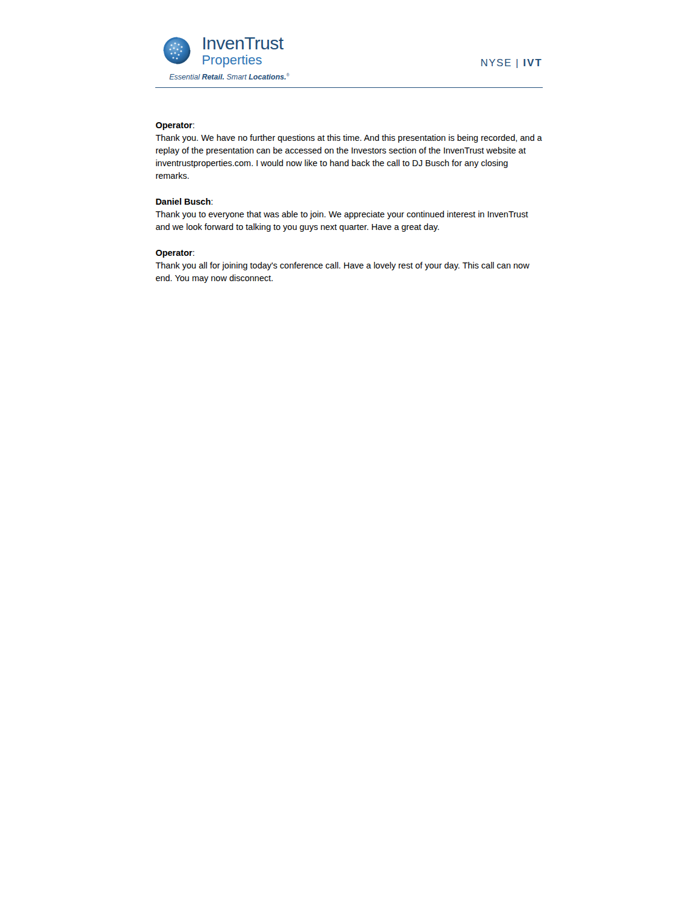InvenTrust
Properties
Essential Retail. Smart Locations.®
NYSE | IVT
Operator:
Thank you. We have no further questions at this time. And this presentation is being recorded, and a replay of the presentation can be accessed on the Investors section of the InvenTrust website at inventrustproperties.com. I would now like to hand back the call to DJ Busch for any closing remarks.
Daniel Busch:
Thank you to everyone that was able to join. We appreciate your continued interest in InvenTrust and we look forward to talking to you guys next quarter. Have a great day.
Operator:
Thank you all for joining today's conference call. Have a lovely rest of your day. This call can now end. You may now disconnect.